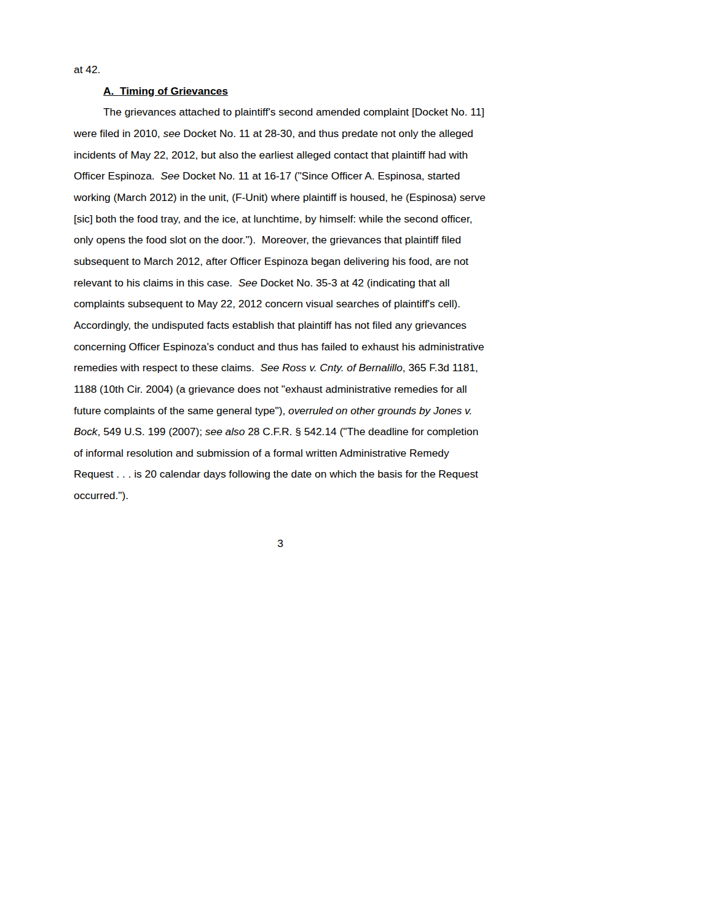at 42.
A. Timing of Grievances
The grievances attached to plaintiff's second amended complaint [Docket No. 11] were filed in 2010, see Docket No. 11 at 28-30, and thus predate not only the alleged incidents of May 22, 2012, but also the earliest alleged contact that plaintiff had with Officer Espinoza. See Docket No. 11 at 16-17 ("Since Officer A. Espinosa, started working (March 2012) in the unit, (F-Unit) where plaintiff is housed, he (Espinosa) serve [sic] both the food tray, and the ice, at lunchtime, by himself: while the second officer, only opens the food slot on the door."). Moreover, the grievances that plaintiff filed subsequent to March 2012, after Officer Espinoza began delivering his food, are not relevant to his claims in this case. See Docket No. 35-3 at 42 (indicating that all complaints subsequent to May 22, 2012 concern visual searches of plaintiff's cell). Accordingly, the undisputed facts establish that plaintiff has not filed any grievances concerning Officer Espinoza's conduct and thus has failed to exhaust his administrative remedies with respect to these claims. See Ross v. Cnty. of Bernalillo, 365 F.3d 1181, 1188 (10th Cir. 2004) (a grievance does not "exhaust administrative remedies for all future complaints of the same general type"), overruled on other grounds by Jones v. Bock, 549 U.S. 199 (2007); see also 28 C.F.R. § 542.14 ("The deadline for completion of informal resolution and submission of a formal written Administrative Remedy Request . . . is 20 calendar days following the date on which the basis for the Request occurred.").
3